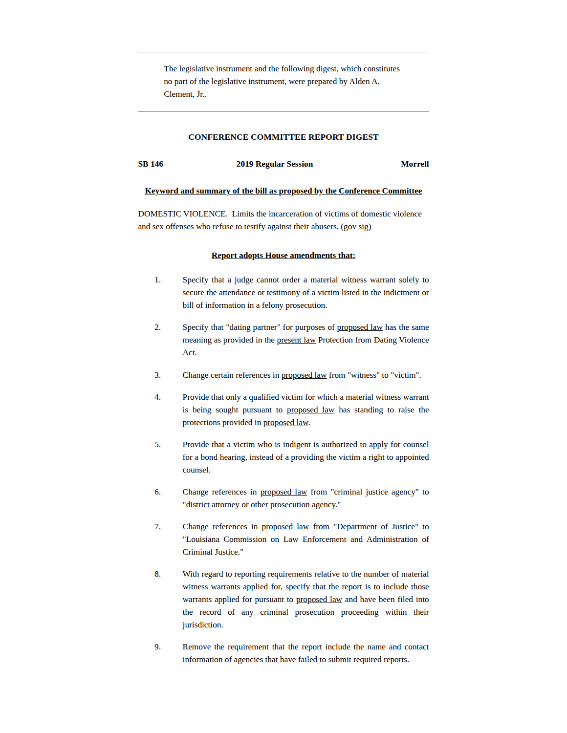The legislative instrument and the following digest, which constitutes no part of the legislative instrument, were prepared by Alden A. Clement, Jr..
CONFERENCE COMMITTEE REPORT DIGEST
| SB 146 | 2019 Regular Session | Morrell |
Keyword and summary of the bill as proposed by the Conference Committee
DOMESTIC VIOLENCE. Limits the incarceration of victims of domestic violence and sex offenses who refuse to testify against their abusers. (gov sig)
Report adopts House amendments that:
1. Specify that a judge cannot order a material witness warrant solely to secure the attendance or testimony of a victim listed in the indictment or bill of information in a felony prosecution.
2. Specify that "dating partner" for purposes of proposed law has the same meaning as provided in the present law Protection from Dating Violence Act.
3. Change certain references in proposed law from "witness" to "victim".
4. Provide that only a qualified victim for which a material witness warrant is being sought pursuant to proposed law has standing to raise the protections provided in proposed law.
5. Provide that a victim who is indigent is authorized to apply for counsel for a bond hearing, instead of a providing the victim a right to appointed counsel.
6. Change references in proposed law from "criminal justice agency" to "district attorney or other prosecution agency."
7. Change references in proposed law from "Department of Justice" to "Louisiana Commission on Law Enforcement and Administration of Criminal Justice."
8. With regard to reporting requirements relative to the number of material witness warrants applied for, specify that the report is to include those warrants applied for pursuant to proposed law and have been filed into the record of any criminal prosecution proceeding within their jurisdiction.
9. Remove the requirement that the report include the name and contact information of agencies that have failed to submit required reports.